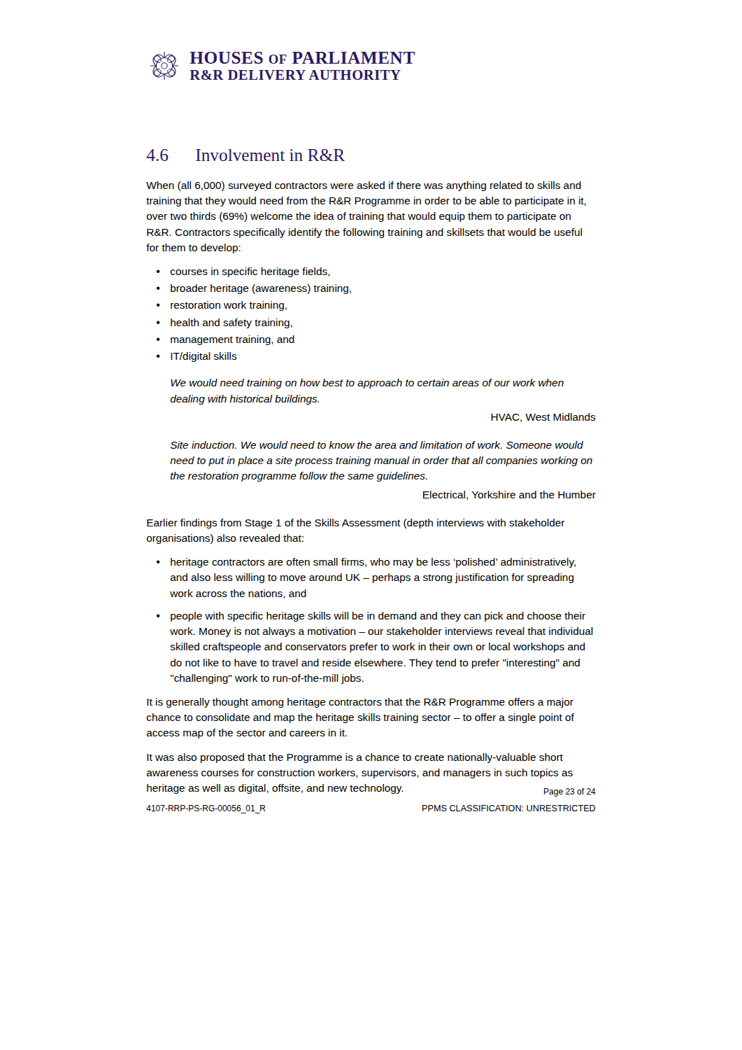HOUSES OF PARLIAMENT
R&R DELIVERY AUTHORITY
4.6 Involvement in R&R
When (all 6,000) surveyed contractors were asked if there was anything related to skills and training that they would need from the R&R Programme in order to be able to participate in it, over two thirds (69%) welcome the idea of training that would equip them to participate on R&R. Contractors specifically identify the following training and skillsets that would be useful for them to develop:
courses in specific heritage fields,
broader heritage (awareness) training,
restoration work training,
health and safety training,
management training, and
IT/digital skills
We would need training on how best to approach to certain areas of our work when dealing with historical buildings.
HVAC, West Midlands
Site induction. We would need to know the area and limitation of work. Someone would need to put in place a site process training manual in order that all companies working on the restoration programme follow the same guidelines.
Electrical, Yorkshire and the Humber
Earlier findings from Stage 1 of the Skills Assessment (depth interviews with stakeholder organisations) also revealed that:
heritage contractors are often small firms, who may be less ‘polished’ administratively, and also less willing to move around UK – perhaps a strong justification for spreading work across the nations, and
people with specific heritage skills will be in demand and they can pick and choose their work. Money is not always a motivation – our stakeholder interviews reveal that individual skilled craftspeople and conservators prefer to work in their own or local workshops and do not like to have to travel and reside elsewhere. They tend to prefer "interesting" and "challenging" work to run-of-the-mill jobs.
It is generally thought among heritage contractors that the R&R Programme offers a major chance to consolidate and map the heritage skills training sector – to offer a single point of access map of the sector and careers in it.
It was also proposed that the Programme is a chance to create nationally-valuable short awareness courses for construction workers, supervisors, and managers in such topics as heritage as well as digital, offsite, and new technology.
Page 23 of 24
4107-RRP-PS-RG-00056_01_R PPMS CLASSIFICATION: UNRESTRICTED